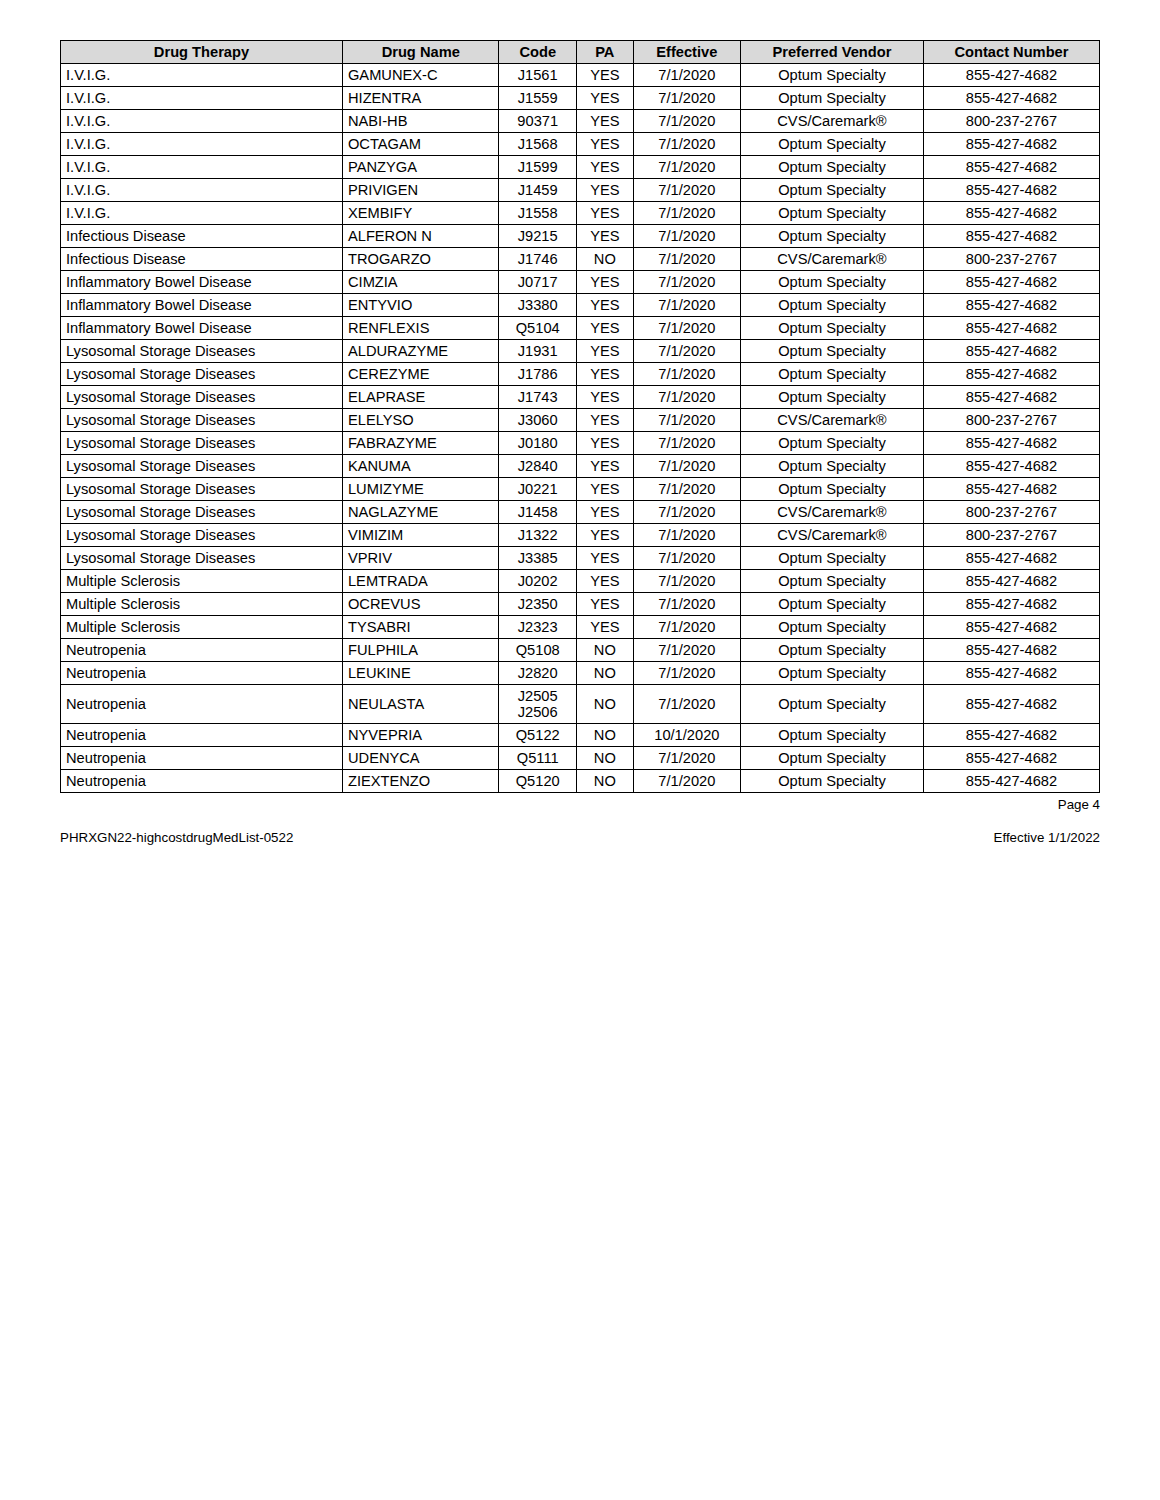| Drug Therapy | Drug Name | Code | PA | Effective | Preferred Vendor | Contact Number |
| --- | --- | --- | --- | --- | --- | --- |
| I.V.I.G. | GAMUNEX-C | J1561 | YES | 7/1/2020 | Optum Specialty | 855-427-4682 |
| I.V.I.G. | HIZENTRA | J1559 | YES | 7/1/2020 | Optum Specialty | 855-427-4682 |
| I.V.I.G. | NABI-HB | 90371 | YES | 7/1/2020 | CVS/Caremark® | 800-237-2767 |
| I.V.I.G. | OCTAGAM | J1568 | YES | 7/1/2020 | Optum Specialty | 855-427-4682 |
| I.V.I.G. | PANZYGA | J1599 | YES | 7/1/2020 | Optum Specialty | 855-427-4682 |
| I.V.I.G. | PRIVIGEN | J1459 | YES | 7/1/2020 | Optum Specialty | 855-427-4682 |
| I.V.I.G. | XEMBIFY | J1558 | YES | 7/1/2020 | Optum Specialty | 855-427-4682 |
| Infectious Disease | ALFERON N | J9215 | YES | 7/1/2020 | Optum Specialty | 855-427-4682 |
| Infectious Disease | TROGARZO | J1746 | NO | 7/1/2020 | CVS/Caremark® | 800-237-2767 |
| Inflammatory Bowel Disease | CIMZIA | J0717 | YES | 7/1/2020 | Optum Specialty | 855-427-4682 |
| Inflammatory Bowel Disease | ENTYVIO | J3380 | YES | 7/1/2020 | Optum Specialty | 855-427-4682 |
| Inflammatory Bowel Disease | RENFLEXIS | Q5104 | YES | 7/1/2020 | Optum Specialty | 855-427-4682 |
| Lysosomal Storage Diseases | ALDURAZYME | J1931 | YES | 7/1/2020 | Optum Specialty | 855-427-4682 |
| Lysosomal Storage Diseases | CEREZYME | J1786 | YES | 7/1/2020 | Optum Specialty | 855-427-4682 |
| Lysosomal Storage Diseases | ELAPRASE | J1743 | YES | 7/1/2020 | Optum Specialty | 855-427-4682 |
| Lysosomal Storage Diseases | ELELYSO | J3060 | YES | 7/1/2020 | CVS/Caremark® | 800-237-2767 |
| Lysosomal Storage Diseases | FABRAZYME | J0180 | YES | 7/1/2020 | Optum Specialty | 855-427-4682 |
| Lysosomal Storage Diseases | KANUMA | J2840 | YES | 7/1/2020 | Optum Specialty | 855-427-4682 |
| Lysosomal Storage Diseases | LUMIZYME | J0221 | YES | 7/1/2020 | Optum Specialty | 855-427-4682 |
| Lysosomal Storage Diseases | NAGLAZYME | J1458 | YES | 7/1/2020 | CVS/Caremark® | 800-237-2767 |
| Lysosomal Storage Diseases | VIMIZIM | J1322 | YES | 7/1/2020 | CVS/Caremark® | 800-237-2767 |
| Lysosomal Storage Diseases | VPRIV | J3385 | YES | 7/1/2020 | Optum Specialty | 855-427-4682 |
| Multiple Sclerosis | LEMTRADA | J0202 | YES | 7/1/2020 | Optum Specialty | 855-427-4682 |
| Multiple Sclerosis | OCREVUS | J2350 | YES | 7/1/2020 | Optum Specialty | 855-427-4682 |
| Multiple Sclerosis | TYSABRI | J2323 | YES | 7/1/2020 | Optum Specialty | 855-427-4682 |
| Neutropenia | FULPHILA | Q5108 | NO | 7/1/2020 | Optum Specialty | 855-427-4682 |
| Neutropenia | LEUKINE | J2820 | NO | 7/1/2020 | Optum Specialty | 855-427-4682 |
| Neutropenia | NEULASTA | J2505 J2506 | NO | 7/1/2020 | Optum Specialty | 855-427-4682 |
| Neutropenia | NYVEPRIA | Q5122 | NO | 10/1/2020 | Optum Specialty | 855-427-4682 |
| Neutropenia | UDENYCA | Q5111 | NO | 7/1/2020 | Optum Specialty | 855-427-4682 |
| Neutropenia | ZIEXTENZO | Q5120 | NO | 7/1/2020 | Optum Specialty | 855-427-4682 |
Page 4
PHRXGN22-highcostdrugMedList-0522
Effective 1/1/2022